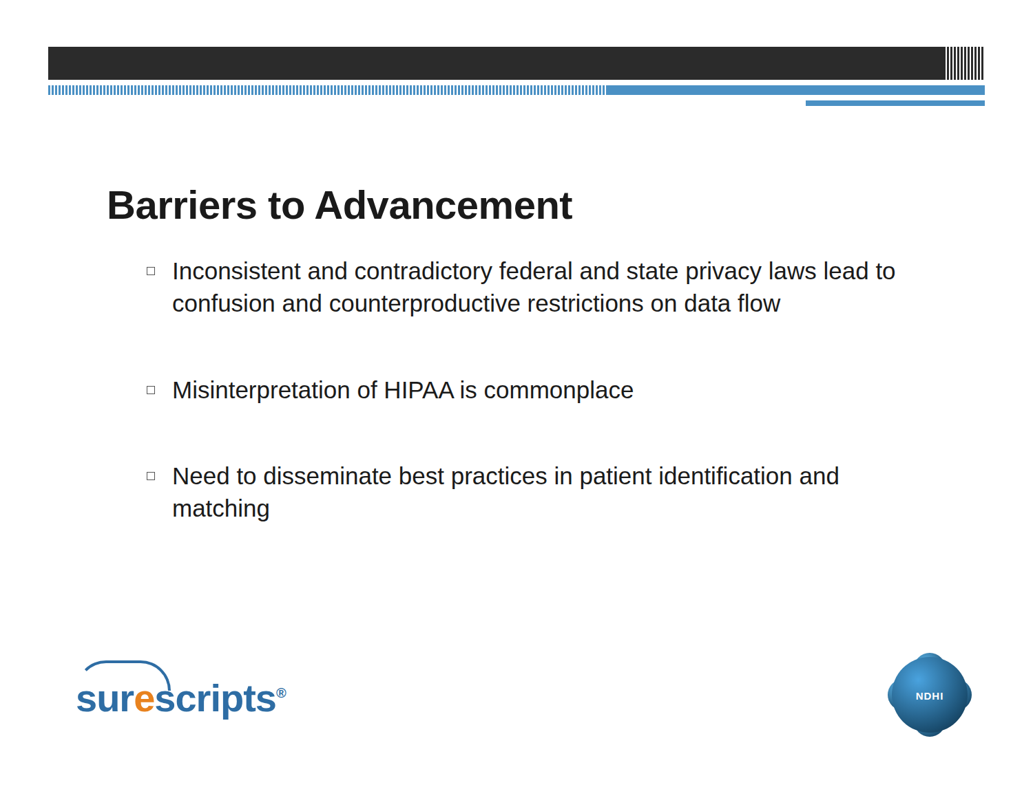Barriers to Advancement
Inconsistent and contradictory federal and state privacy laws lead to confusion and counterproductive restrictions on data flow
Misinterpretation of HIPAA is commonplace
Need to disseminate best practices in patient identification and matching
sur escripts®
NDHI